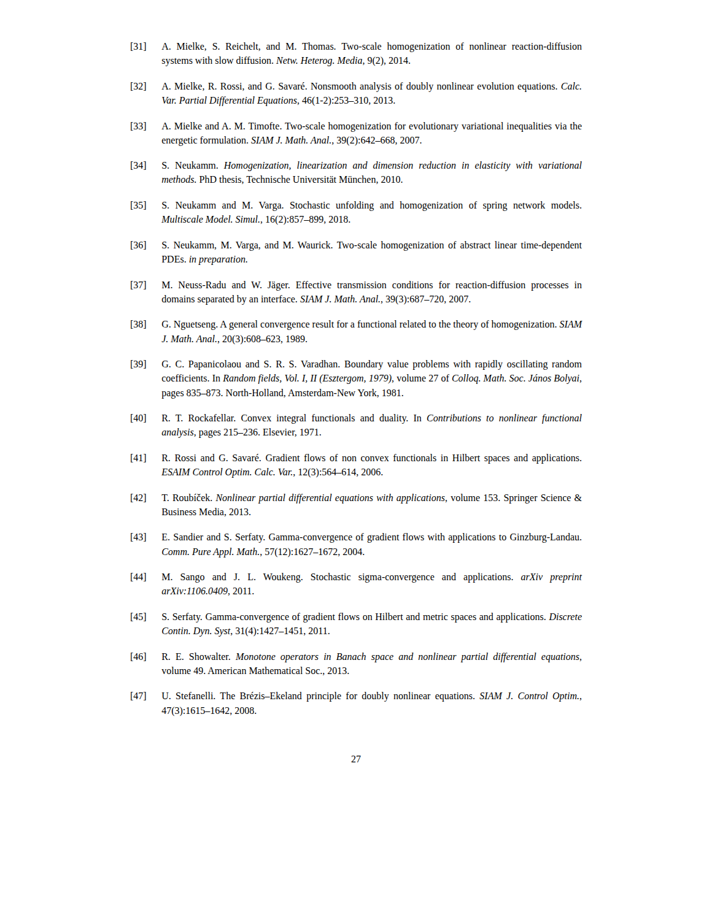[31] A. Mielke, S. Reichelt, and M. Thomas. Two-scale homogenization of nonlinear reaction-diffusion systems with slow diffusion. Netw. Heterog. Media, 9(2), 2014.
[32] A. Mielke, R. Rossi, and G. Savaré. Nonsmooth analysis of doubly nonlinear evolution equations. Calc. Var. Partial Differential Equations, 46(1-2):253–310, 2013.
[33] A. Mielke and A. M. Timofte. Two-scale homogenization for evolutionary variational inequalities via the energetic formulation. SIAM J. Math. Anal., 39(2):642–668, 2007.
[34] S. Neukamm. Homogenization, linearization and dimension reduction in elasticity with variational methods. PhD thesis, Technische Universität München, 2010.
[35] S. Neukamm and M. Varga. Stochastic unfolding and homogenization of spring network models. Multiscale Model. Simul., 16(2):857–899, 2018.
[36] S. Neukamm, M. Varga, and M. Waurick. Two-scale homogenization of abstract linear time-dependent PDEs. in preparation.
[37] M. Neuss-Radu and W. Jäger. Effective transmission conditions for reaction-diffusion processes in domains separated by an interface. SIAM J. Math. Anal., 39(3):687–720, 2007.
[38] G. Nguetseng. A general convergence result for a functional related to the theory of homogenization. SIAM J. Math. Anal., 20(3):608–623, 1989.
[39] G. C. Papanicolaou and S. R. S. Varadhan. Boundary value problems with rapidly oscillating random coefficients. In Random fields, Vol. I, II (Esztergom, 1979), volume 27 of Colloq. Math. Soc. János Bolyai, pages 835–873. North-Holland, Amsterdam-New York, 1981.
[40] R. T. Rockafellar. Convex integral functionals and duality. In Contributions to nonlinear functional analysis, pages 215–236. Elsevier, 1971.
[41] R. Rossi and G. Savaré. Gradient flows of non convex functionals in Hilbert spaces and applications. ESAIM Control Optim. Calc. Var., 12(3):564–614, 2006.
[42] T. Roubíček. Nonlinear partial differential equations with applications, volume 153. Springer Science & Business Media, 2013.
[43] E. Sandier and S. Serfaty. Gamma-convergence of gradient flows with applications to Ginzburg-Landau. Comm. Pure Appl. Math., 57(12):1627–1672, 2004.
[44] M. Sango and J. L. Woukeng. Stochastic sigma-convergence and applications. arXiv preprint arXiv:1106.0409, 2011.
[45] S. Serfaty. Gamma-convergence of gradient flows on Hilbert and metric spaces and applications. Discrete Contin. Dyn. Syst, 31(4):1427–1451, 2011.
[46] R. E. Showalter. Monotone operators in Banach space and nonlinear partial differential equations, volume 49. American Mathematical Soc., 2013.
[47] U. Stefanelli. The Brézis–Ekeland principle for doubly nonlinear equations. SIAM J. Control Optim., 47(3):1615–1642, 2008.
27